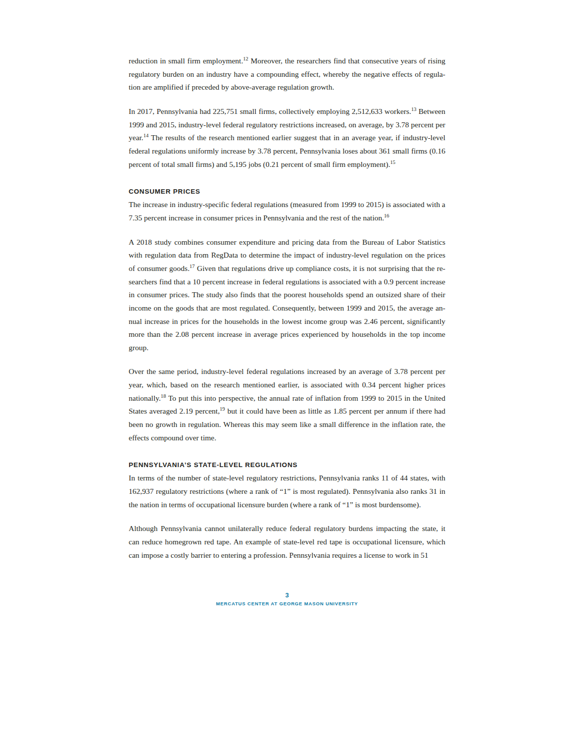reduction in small firm employment.12 Moreover, the researchers find that consecutive years of rising regulatory burden on an industry have a compounding effect, whereby the negative effects of regulation are amplified if preceded by above-average regulation growth.
In 2017, Pennsylvania had 225,751 small firms, collectively employing 2,512,633 workers.13 Between 1999 and 2015, industry-level federal regulatory restrictions increased, on average, by 3.78 percent per year.14 The results of the research mentioned earlier suggest that in an average year, if industry-level federal regulations uniformly increase by 3.78 percent, Pennsylvania loses about 361 small firms (0.16 percent of total small firms) and 5,195 jobs (0.21 percent of small firm employment).15
Consumer Prices
The increase in industry-specific federal regulations (measured from 1999 to 2015) is associated with a 7.35 percent increase in consumer prices in Pennsylvania and the rest of the nation.16
A 2018 study combines consumer expenditure and pricing data from the Bureau of Labor Statistics with regulation data from RegData to determine the impact of industry-level regulation on the prices of consumer goods.17 Given that regulations drive up compliance costs, it is not surprising that the researchers find that a 10 percent increase in federal regulations is associated with a 0.9 percent increase in consumer prices. The study also finds that the poorest households spend an outsized share of their income on the goods that are most regulated. Consequently, between 1999 and 2015, the average annual increase in prices for the households in the lowest income group was 2.46 percent, significantly more than the 2.08 percent increase in average prices experienced by households in the top income group.
Over the same period, industry-level federal regulations increased by an average of 3.78 percent per year, which, based on the research mentioned earlier, is associated with 0.34 percent higher prices nationally.18 To put this into perspective, the annual rate of inflation from 1999 to 2015 in the United States averaged 2.19 percent,19 but it could have been as little as 1.85 percent per annum if there had been no growth in regulation. Whereas this may seem like a small difference in the inflation rate, the effects compound over time.
Pennsylvania’s State-Level Regulations
In terms of the number of state-level regulatory restrictions, Pennsylvania ranks 11 of 44 states, with 162,937 regulatory restrictions (where a rank of “1” is most regulated). Pennsylvania also ranks 31 in the nation in terms of occupational licensure burden (where a rank of “1” is most burdensome).
Although Pennsylvania cannot unilaterally reduce federal regulatory burdens impacting the state, it can reduce homegrown red tape. An example of state-level red tape is occupational licensure, which can impose a costly barrier to entering a profession. Pennsylvania requires a license to work in 51
3
Mercatus Center at George Mason University